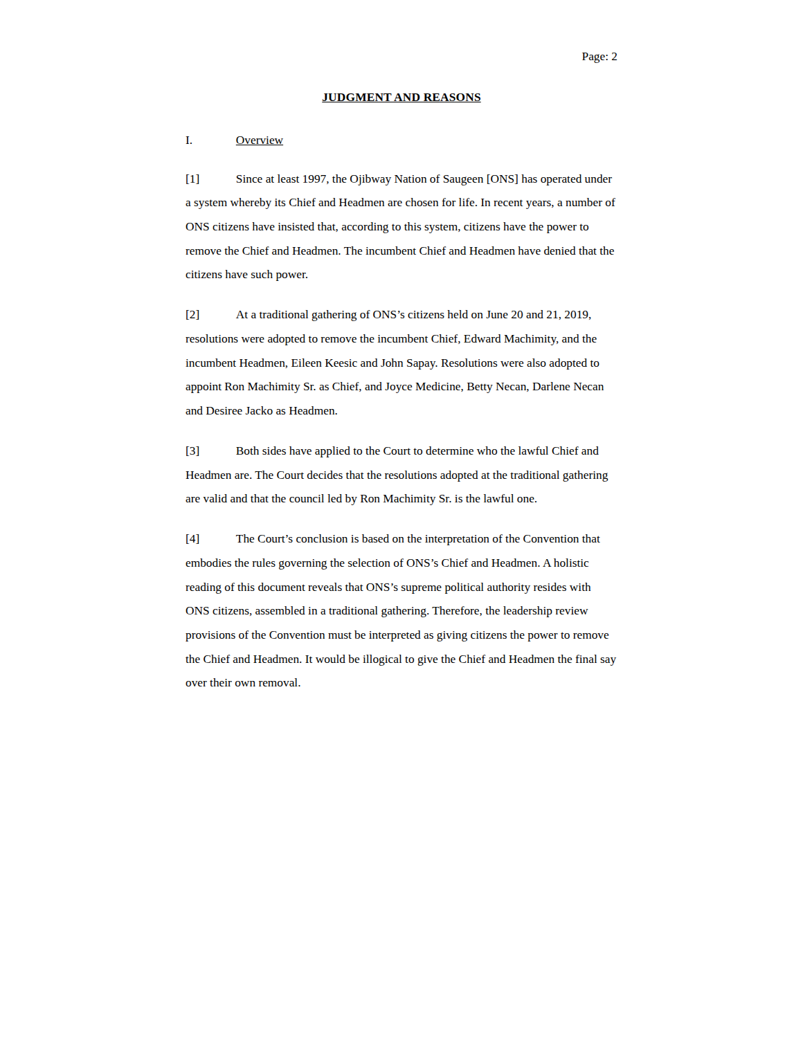Page: 2
JUDGMENT AND REASONS
I. Overview
[1] Since at least 1997, the Ojibway Nation of Saugeen [ONS] has operated under a system whereby its Chief and Headmen are chosen for life. In recent years, a number of ONS citizens have insisted that, according to this system, citizens have the power to remove the Chief and Headmen. The incumbent Chief and Headmen have denied that the citizens have such power.
[2] At a traditional gathering of ONS’s citizens held on June 20 and 21, 2019, resolutions were adopted to remove the incumbent Chief, Edward Machimity, and the incumbent Headmen, Eileen Keesic and John Sapay. Resolutions were also adopted to appoint Ron Machimity Sr. as Chief, and Joyce Medicine, Betty Necan, Darlene Necan and Desiree Jacko as Headmen.
[3] Both sides have applied to the Court to determine who the lawful Chief and Headmen are. The Court decides that the resolutions adopted at the traditional gathering are valid and that the council led by Ron Machimity Sr. is the lawful one.
[4] The Court’s conclusion is based on the interpretation of the Convention that embodies the rules governing the selection of ONS’s Chief and Headmen. A holistic reading of this document reveals that ONS’s supreme political authority resides with ONS citizens, assembled in a traditional gathering. Therefore, the leadership review provisions of the Convention must be interpreted as giving citizens the power to remove the Chief and Headmen. It would be illogical to give the Chief and Headmen the final say over their own removal.